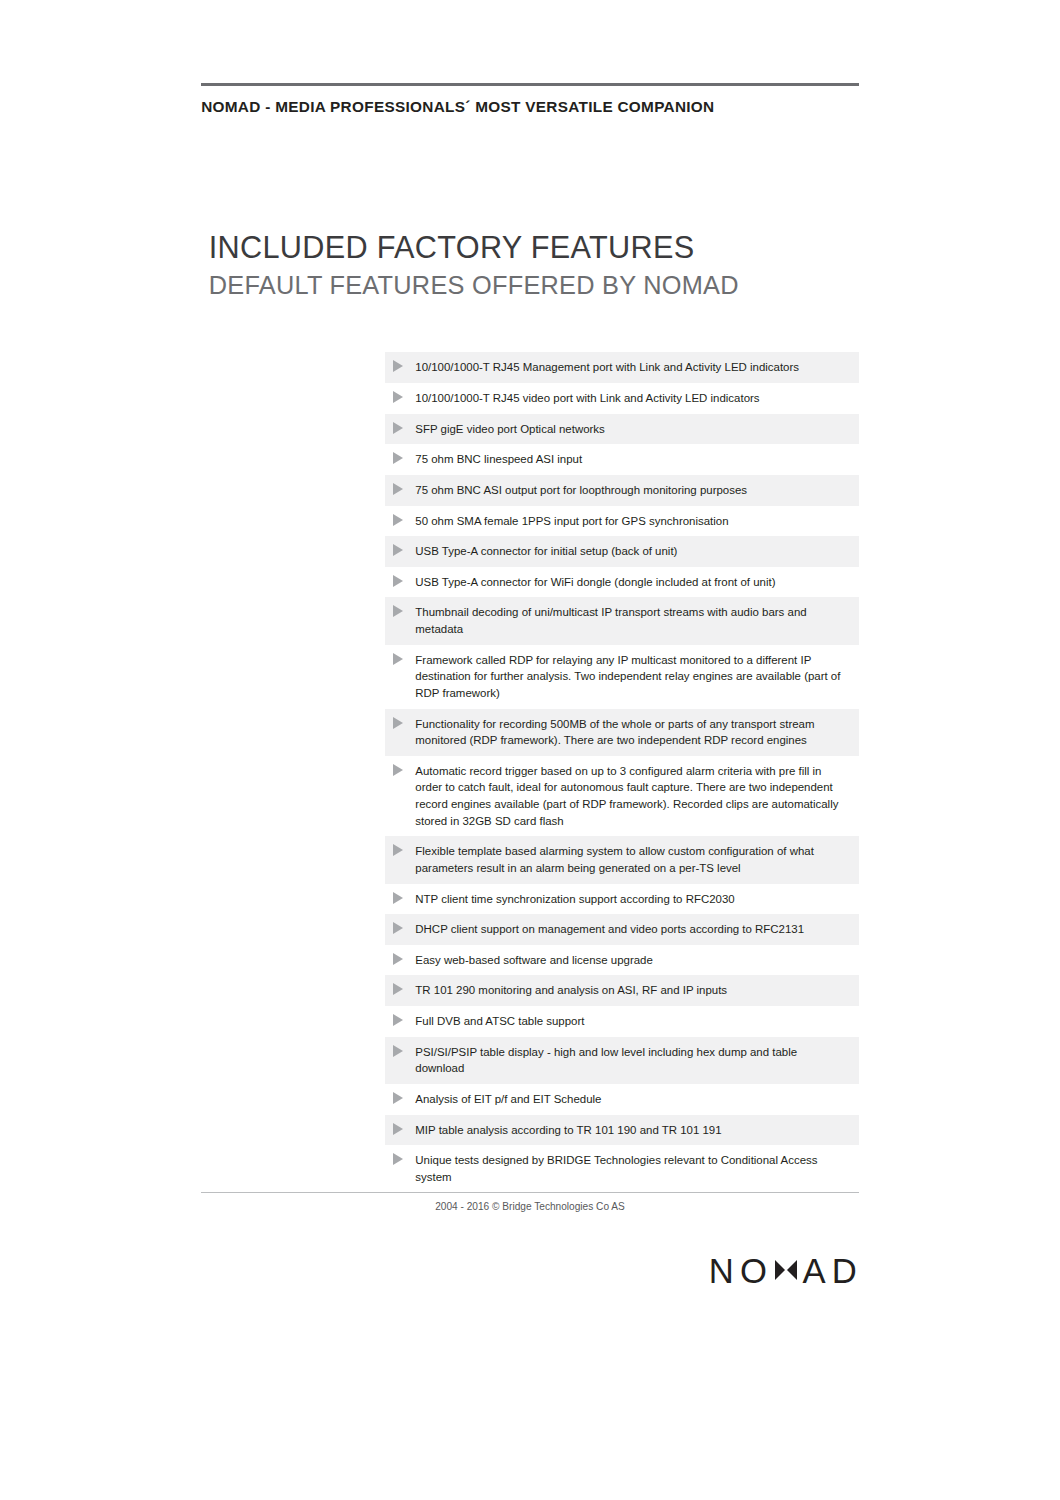Nomad - Media Professionals´ Most Versatile Companion
Included Factory Features
Default Features Offered by Nomad
10/100/1000-T RJ45 Management port with Link and Activity LED indicators
10/100/1000-T RJ45 video port with Link and Activity LED indicators
SFP gigE video port Optical networks
75 ohm BNC linespeed ASI input
75 ohm BNC ASI output port for loopthrough monitoring purposes
50 ohm SMA female 1PPS input port for GPS synchronisation
USB Type-A connector for initial setup (back of unit)
USB Type-A connector for WiFi dongle (dongle included at front of unit)
Thumbnail decoding of uni/multicast IP transport streams with audio bars and metadata
Framework called RDP for relaying any IP multicast monitored to a different IP destination for further analysis. Two independent relay engines are available (part of RDP framework)
Functionality for recording 500MB of the whole or parts of any transport stream monitored (RDP framework). There are two independent RDP record engines
Automatic record trigger based on up to 3 configured alarm criteria with pre fill in order to catch fault, ideal for autonomous fault capture. There are two independent record engines available (part of RDP framework). Recorded clips are automatically stored in 32GB SD card flash
Flexible template based alarming system to allow custom configuration of what parameters result in an alarm being generated on a per-TS level
NTP client time synchronization support according to RFC2030
DHCP client support on management and video ports according to RFC2131
Easy web-based software and license upgrade
TR 101 290 monitoring and analysis on ASI, RF and IP inputs
Full DVB and ATSC table support
PSI/SI/PSIP table display - high and low level including hex dump and table download
Analysis of EIT p/f and EIT Schedule
MIP table analysis according to TR 101 190 and TR 101 191
Unique tests designed by BRIDGE Technologies relevant to Conditional Access system
2004 - 2016 © Bridge Technologies Co AS
NO AD